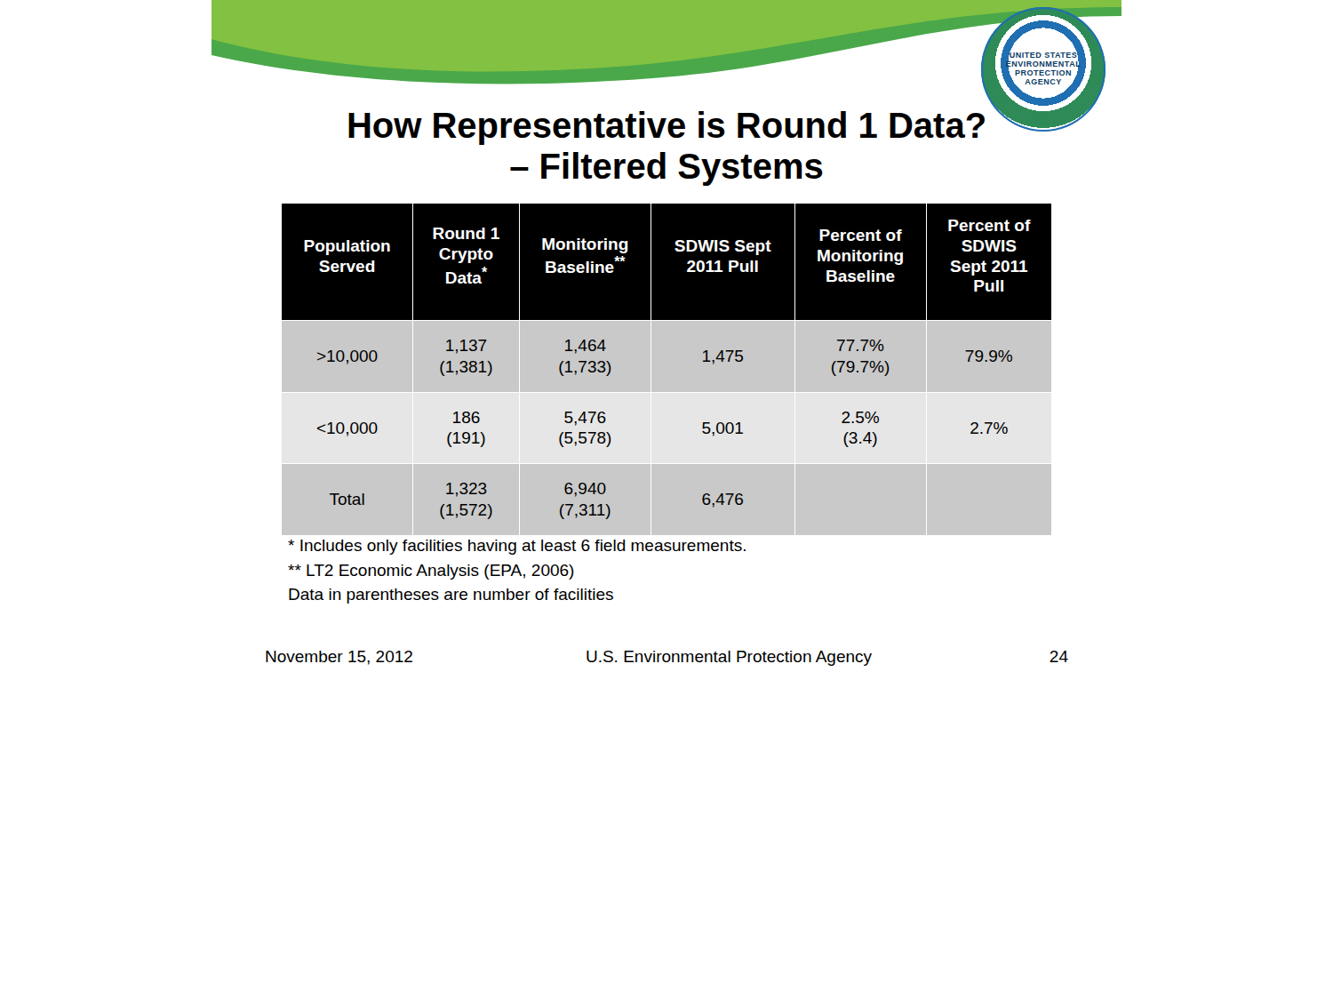UNITED STATES
ENVIRONMENTAL
PROTECTION
AGENCY
How Representative is Round 1 Data?
– Filtered Systems
| Population Served | Round 1 Crypto Data * | Monitoring Baseline ** | SDWIS Sept 2011 Pull | Percent of Monitoring Baseline | Percent of SDWIS Sept 2011 Pull |
| --- | --- | --- | --- | --- | --- |
| >10,000 | 1,137 (1,381) | 1,464 (1,733) | 1,475 | 77.7% (79.7%) | 79.9% |
| <10,000 | 186 (191) | 5,476 (5,578) | 5,001 | 2.5% (3.4) | 2.7% |
| Total | 1,323 (1,572) | 6,940 (7,311) | 6,476 | | |
* Includes only facilities having at least 6 field measurements.
** LT2 Economic Analysis (EPA, 2006)
Data in parentheses are number of facilities
November 15, 2012
U.S. Environmental Protection Agency
24